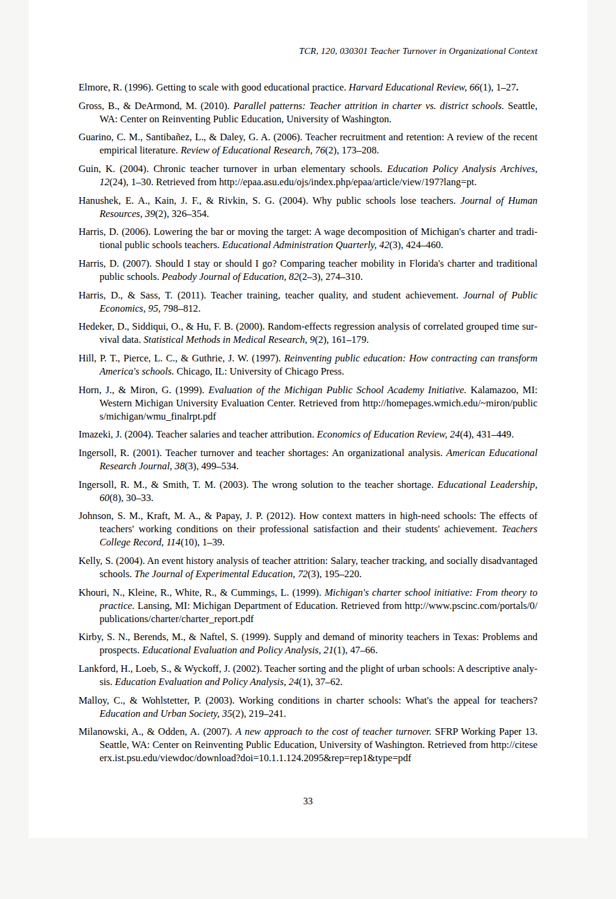TCR, 120, 030301 Teacher Turnover in Organizational Context
Elmore, R. (1996). Getting to scale with good educational practice. Harvard Educational Review, 66(1), 1–27.
Gross, B., & DeArmond, M. (2010). Parallel patterns: Teacher attrition in charter vs. district schools. Seattle, WA: Center on Reinventing Public Education, University of Washington.
Guarino, C. M., Santibañez, L., & Daley, G. A. (2006). Teacher recruitment and retention: A review of the recent empirical literature. Review of Educational Research, 76(2), 173–208.
Guin, K. (2004). Chronic teacher turnover in urban elementary schools. Education Policy Analysis Archives, 12(24), 1–30. Retrieved from http://epaa.asu.edu/ojs/index.php/epaa/article/view/197?lang=pt.
Hanushek, E. A., Kain, J. F., & Rivkin, S. G. (2004). Why public schools lose teachers. Journal of Human Resources, 39(2), 326–354.
Harris, D. (2006). Lowering the bar or moving the target: A wage decomposition of Michigan's charter and traditional public schools teachers. Educational Administration Quarterly, 42(3), 424–460.
Harris, D. (2007). Should I stay or should I go? Comparing teacher mobility in Florida's charter and traditional public schools. Peabody Journal of Education, 82(2–3), 274–310.
Harris, D., & Sass, T. (2011). Teacher training, teacher quality, and student achievement. Journal of Public Economics, 95, 798–812.
Hedeker, D., Siddiqui, O., & Hu, F. B. (2000). Random-effects regression analysis of correlated grouped time survival data. Statistical Methods in Medical Research, 9(2), 161–179.
Hill, P. T., Pierce, L. C., & Guthrie, J. W. (1997). Reinventing public education: How contracting can transform America's schools. Chicago, IL: University of Chicago Press.
Horn, J., & Miron, G. (1999). Evaluation of the Michigan Public School Academy Initiative. Kalamazoo, MI: Western Michigan University Evaluation Center. Retrieved from http://homepages.wmich.edu/~miron/publics/michigan/wmu_finalrpt.pdf
Imazeki, J. (2004). Teacher salaries and teacher attribution. Economics of Education Review, 24(4), 431–449.
Ingersoll, R. (2001). Teacher turnover and teacher shortages: An organizational analysis. American Educational Research Journal, 38(3), 499–534.
Ingersoll, R. M., & Smith, T. M. (2003). The wrong solution to the teacher shortage. Educational Leadership, 60(8), 30–33.
Johnson, S. M., Kraft, M. A., & Papay, J. P. (2012). How context matters in high-need schools: The effects of teachers' working conditions on their professional satisfaction and their students' achievement. Teachers College Record, 114(10), 1–39.
Kelly, S. (2004). An event history analysis of teacher attrition: Salary, teacher tracking, and socially disadvantaged schools. The Journal of Experimental Education, 72(3), 195–220.
Khouri, N., Kleine, R., White, R., & Cummings, L. (1999). Michigan's charter school initiative: From theory to practice. Lansing, MI: Michigan Department of Education. Retrieved from http://www.pscinc.com/portals/0/publications/charter/charter_report.pdf
Kirby, S. N., Berends, M., & Naftel, S. (1999). Supply and demand of minority teachers in Texas: Problems and prospects. Educational Evaluation and Policy Analysis, 21(1), 47–66.
Lankford, H., Loeb, S., & Wyckoff, J. (2002). Teacher sorting and the plight of urban schools: A descriptive analysis. Education Evaluation and Policy Analysis, 24(1), 37–62.
Malloy, C., & Wohlstetter, P. (2003). Working conditions in charter schools: What's the appeal for teachers? Education and Urban Society, 35(2), 219–241.
Milanowski, A., & Odden, A. (2007). A new approach to the cost of teacher turnover. SFRP Working Paper 13. Seattle, WA: Center on Reinventing Public Education, University of Washington. Retrieved from http://citeseerx.ist.psu.edu/viewdoc/download?doi=10.1.1.124.2095&rep=rep1&type=pdf
33